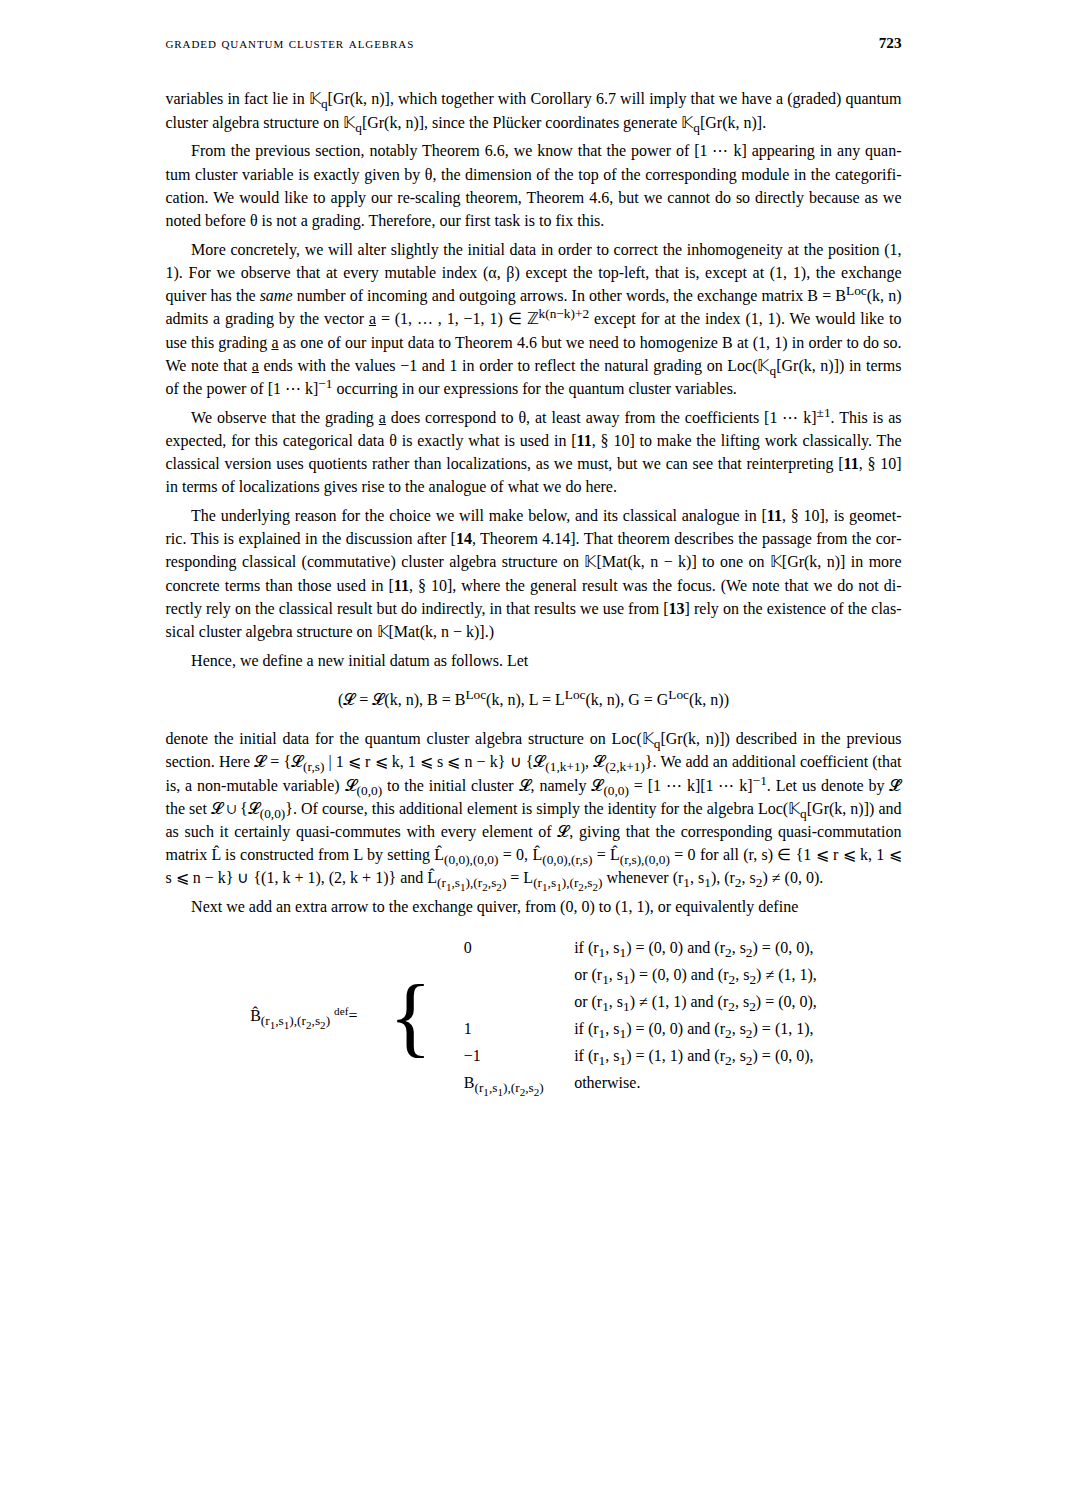graded quantum cluster algebras 723
variables in fact lie in 𝕂q[Gr(k, n)], which together with Corollary 6.7 will imply that we have a (graded) quantum cluster algebra structure on 𝕂q[Gr(k, n)], since the Plücker coordinates generate 𝕂q[Gr(k, n)].
From the previous section, notably Theorem 6.6, we know that the power of [1 ⋯ k] appearing in any quantum cluster variable is exactly given by θ, the dimension of the top of the corresponding module in the categorification. We would like to apply our re-scaling theorem, Theorem 4.6, but we cannot do so directly because as we noted before θ is not a grading. Therefore, our first task is to fix this.
More concretely, we will alter slightly the initial data in order to correct the inhomogeneity at the position (1, 1). For we observe that at every mutable index (α, β) except the top-left, that is, except at (1, 1), the exchange quiver has the same number of incoming and outgoing arrows. In other words, the exchange matrix B = BLoc(k, n) admits a grading by the vector a = (1, … , 1, −1, 1) ∈ ℤk(n−k)+2 except for at the index (1, 1). We would like to use this grading a as one of our input data to Theorem 4.6 but we need to homogenize B at (1, 1) in order to do so. We note that a ends with the values −1 and 1 in order to reflect the natural grading on Loc(𝕂q[Gr(k, n)]) in terms of the power of [1 ⋯ k]−1 occurring in our expressions for the quantum cluster variables.
We observe that the grading a does correspond to θ, at least away from the coefficients [1 ⋯ k]±1. This is as expected, for this categorical data θ is exactly what is used in [11, § 10] to make the lifting work classically. The classical version uses quotients rather than localizations, as we must, but we can see that reinterpreting [11, § 10] in terms of localizations gives rise to the analogue of what we do here.
The underlying reason for the choice we will make below, and its classical analogue in [11, § 10], is geometric. This is explained in the discussion after [14, Theorem 4.14]. That theorem describes the passage from the corresponding classical (commutative) cluster algebra structure on 𝕂[Mat(k, n − k)] to one on 𝕂[Gr(k, n)] in more concrete terms than those used in [11, § 10], where the general result was the focus. (We note that we do not directly rely on the classical result but do indirectly, in that results we use from [13] rely on the existence of the classical cluster algebra structure on 𝕂[Mat(k, n − k)].)
Hence, we define a new initial datum as follows. Let
(𝓛 = 𝓛(k, n), B = BLoc(k, n), L = LLoc(k, n), G = GLoc(k, n))
denote the initial data for the quantum cluster algebra structure on Loc(𝕂q[Gr(k, n)]) described in the previous section. Here 𝓛 = {𝓛(r,s) | 1 ⩽ r ⩽ k, 1 ⩽ s ⩽ n − k} ∪ {𝓛(1,k+1), 𝓛(2,k+1)}. We add an additional coefficient (that is, a non-mutable variable) 𝓛(0,0) to the initial cluster 𝓛, namely 𝓛(0,0) = [1 ⋯ k][1 ⋯ k]−1. Let us denote by 𝓛̂ the set 𝓛 ∪ {𝓛(0,0)}. Of course, this additional element is simply the identity for the algebra Loc(𝕂q[Gr(k, n)]) and as such it certainly quasi-commutes with every element of 𝓛, giving that the corresponding quasi-commutation matrix L̂ is constructed from L by setting L̂(0,0),(0,0) = 0, L̂(0,0),(r,s) = L̂(r,s),(0,0) = 0 for all (r, s) ∈ {1 ⩽ r ⩽ k, 1 ⩽ s ⩽ n − k} ∪ {(1, k + 1), (2, k + 1)} and L̂(r1,s1),(r2,s2) = L(r1,s1),(r2,s2) whenever (r1, s1), (r2, s2) ≠ (0, 0).
Next we add an extra arrow to the exchange quiver, from (0, 0) to (1, 1), or equivalently define
| B̂ (r 1 ,s 1 ),(r 2 ,s 2 ) def = | { | 0 | if (r 1 , s 1 ) = (0, 0) and (r 2 , s 2 ) = (0, 0), |
| | or (r 1 , s 1 ) = (0, 0) and (r 2 , s 2 ) ≠ (1, 1), |
| | or (r 1 , s 1 ) ≠ (1, 1) and (r 2 , s 2 ) = (0, 0), |
| 1 | if (r 1 , s 1 ) = (0, 0) and (r 2 , s 2 ) = (1, 1), |
| −1 | if (r 1 , s 1 ) = (1, 1) and (r 2 , s 2 ) = (0, 0), |
| B (r 1 ,s 1 ),(r 2 ,s 2 ) | otherwise. |